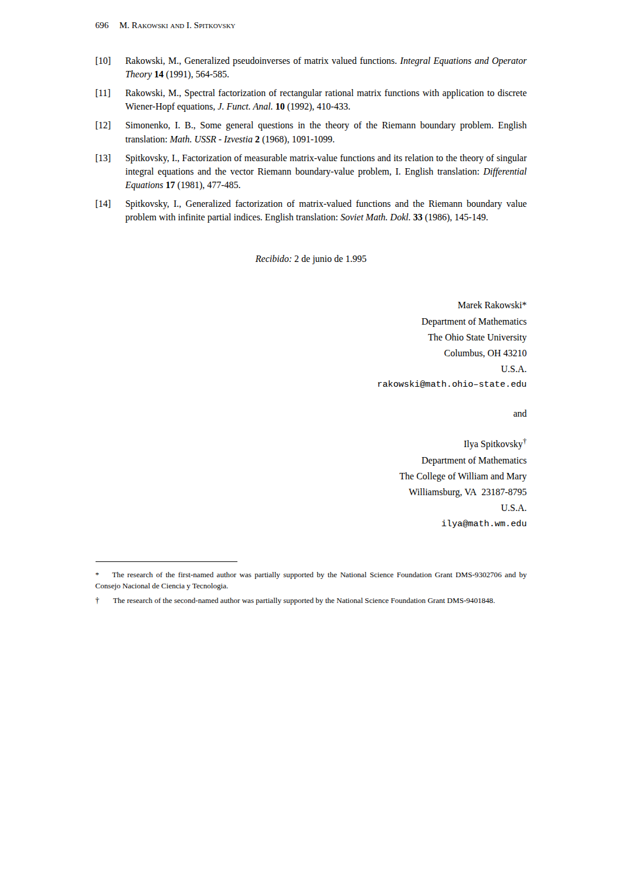696 M. Rakowski and I. Spitkovsky
[10] Rakowski, M., Generalized pseudoinverses of matrix valued functions. Integral Equations and Operator Theory 14 (1991), 564-585.
[11] Rakowski, M., Spectral factorization of rectangular rational matrix functions with application to discrete Wiener-Hopf equations, J. Funct. Anal. 10 (1992), 410-433.
[12] Simonenko, I. B., Some general questions in the theory of the Riemann boundary problem. English translation: Math. USSR - Izvestia 2 (1968), 1091-1099.
[13] Spitkovsky, I., Factorization of measurable matrix-value functions and its relation to the theory of singular integral equations and the vector Riemann boundary-value problem, I. English translation: Differential Equations 17 (1981), 477-485.
[14] Spitkovsky, I., Generalized factorization of matrix-valued functions and the Riemann boundary value problem with infinite partial indices. English translation: Soviet Math. Dokl. 33 (1986), 145-149.
Recibido: 2 de junio de 1.995
Marek Rakowski*
Department of Mathematics
The Ohio State University
Columbus, OH 43210
U.S.A.
rakowski@math.ohio–state.edu
and
Ilya Spitkovsky†
Department of Mathematics
The College of William and Mary
Williamsburg, VA 23187-8795
U.S.A.
ilya@math.wm.edu
*The research of the first-named author was partially supported by the National Science Foundation Grant DMS-9302706 and by Consejo Nacional de Ciencia y Tecnologia.
†The research of the second-named author was partially supported by the National Science Foundation Grant DMS-9401848.